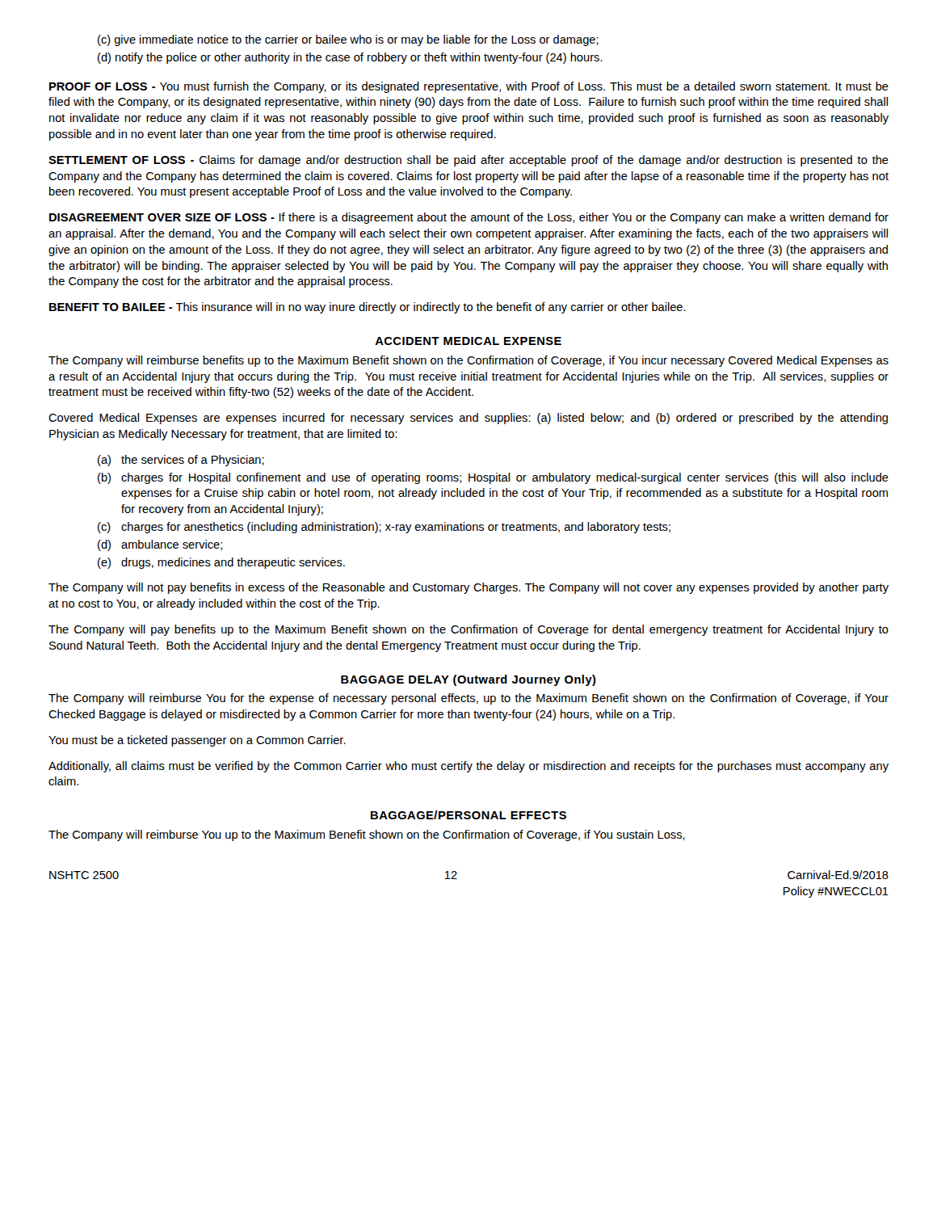(c) give immediate notice to the carrier or bailee who is or may be liable for the Loss or damage;
(d) notify the police or other authority in the case of robbery or theft within twenty-four (24) hours.
PROOF OF LOSS - You must furnish the Company, or its designated representative, with Proof of Loss. This must be a detailed sworn statement. It must be filed with the Company, or its designated representative, within ninety (90) days from the date of Loss. Failure to furnish such proof within the time required shall not invalidate nor reduce any claim if it was not reasonably possible to give proof within such time, provided such proof is furnished as soon as reasonably possible and in no event later than one year from the time proof is otherwise required.
SETTLEMENT OF LOSS - Claims for damage and/or destruction shall be paid after acceptable proof of the damage and/or destruction is presented to the Company and the Company has determined the claim is covered. Claims for lost property will be paid after the lapse of a reasonable time if the property has not been recovered. You must present acceptable Proof of Loss and the value involved to the Company.
DISAGREEMENT OVER SIZE OF LOSS - If there is a disagreement about the amount of the Loss, either You or the Company can make a written demand for an appraisal. After the demand, You and the Company will each select their own competent appraiser. After examining the facts, each of the two appraisers will give an opinion on the amount of the Loss. If they do not agree, they will select an arbitrator. Any figure agreed to by two (2) of the three (3) (the appraisers and the arbitrator) will be binding. The appraiser selected by You will be paid by You. The Company will pay the appraiser they choose. You will share equally with the Company the cost for the arbitrator and the appraisal process.
BENEFIT TO BAILEE - This insurance will in no way inure directly or indirectly to the benefit of any carrier or other bailee.
ACCIDENT MEDICAL EXPENSE
The Company will reimburse benefits up to the Maximum Benefit shown on the Confirmation of Coverage, if You incur necessary Covered Medical Expenses as a result of an Accidental Injury that occurs during the Trip. You must receive initial treatment for Accidental Injuries while on the Trip. All services, supplies or treatment must be received within fifty-two (52) weeks of the date of the Accident.
Covered Medical Expenses are expenses incurred for necessary services and supplies: (a) listed below; and (b) ordered or prescribed by the attending Physician as Medically Necessary for treatment, that are limited to:
(a) the services of a Physician;
(b) charges for Hospital confinement and use of operating rooms; Hospital or ambulatory medical-surgical center services (this will also include expenses for a Cruise ship cabin or hotel room, not already included in the cost of Your Trip, if recommended as a substitute for a Hospital room for recovery from an Accidental Injury);
(c) charges for anesthetics (including administration); x-ray examinations or treatments, and laboratory tests;
(d) ambulance service;
(e) drugs, medicines and therapeutic services.
The Company will not pay benefits in excess of the Reasonable and Customary Charges. The Company will not cover any expenses provided by another party at no cost to You, or already included within the cost of the Trip.
The Company will pay benefits up to the Maximum Benefit shown on the Confirmation of Coverage for dental emergency treatment for Accidental Injury to Sound Natural Teeth. Both the Accidental Injury and the dental Emergency Treatment must occur during the Trip.
BAGGAGE DELAY (Outward Journey Only)
The Company will reimburse You for the expense of necessary personal effects, up to the Maximum Benefit shown on the Confirmation of Coverage, if Your Checked Baggage is delayed or misdirected by a Common Carrier for more than twenty-four (24) hours, while on a Trip.
You must be a ticketed passenger on a Common Carrier.
Additionally, all claims must be verified by the Common Carrier who must certify the delay or misdirection and receipts for the purchases must accompany any claim.
BAGGAGE/PERSONAL EFFECTS
The Company will reimburse You up to the Maximum Benefit shown on the Confirmation of Coverage, if You sustain Loss,
NSHTC 2500
12
Carnival-Ed.9/2018
Policy #NWECCL01